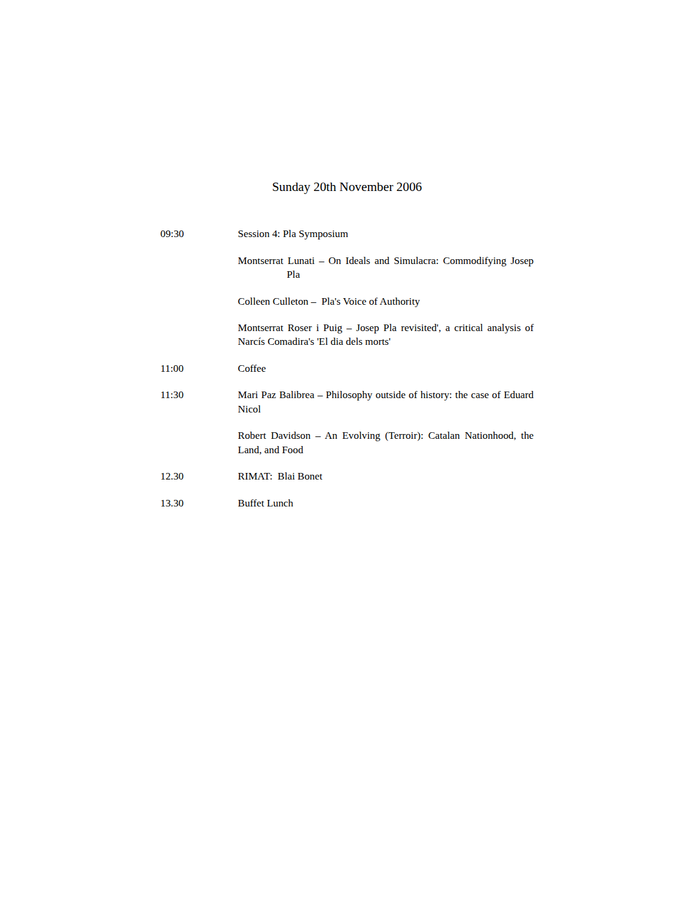Sunday 20th November 2006
| 09:30 | Session 4: Pla Symposium Montserrat Lunati – On Ideals and Simulacra: Commodifying Josep Pla Colleen Culleton – Pla's Voice of Authority Montserrat Roser i Puig – Josep Pla revisited', a critical analysis of Narcís Comadira's 'El dia dels morts' |
| 11:00 | Coffee |
| 11:30 | Mari Paz Balibrea – Philosophy outside of history: the case of Eduard Nicol Robert Davidson – An Evolving (Terroir): Catalan Nationhood, the Land, and Food |
| 12.30 | RIMAT: Blai Bonet |
| 13.30 | Buffet Lunch |